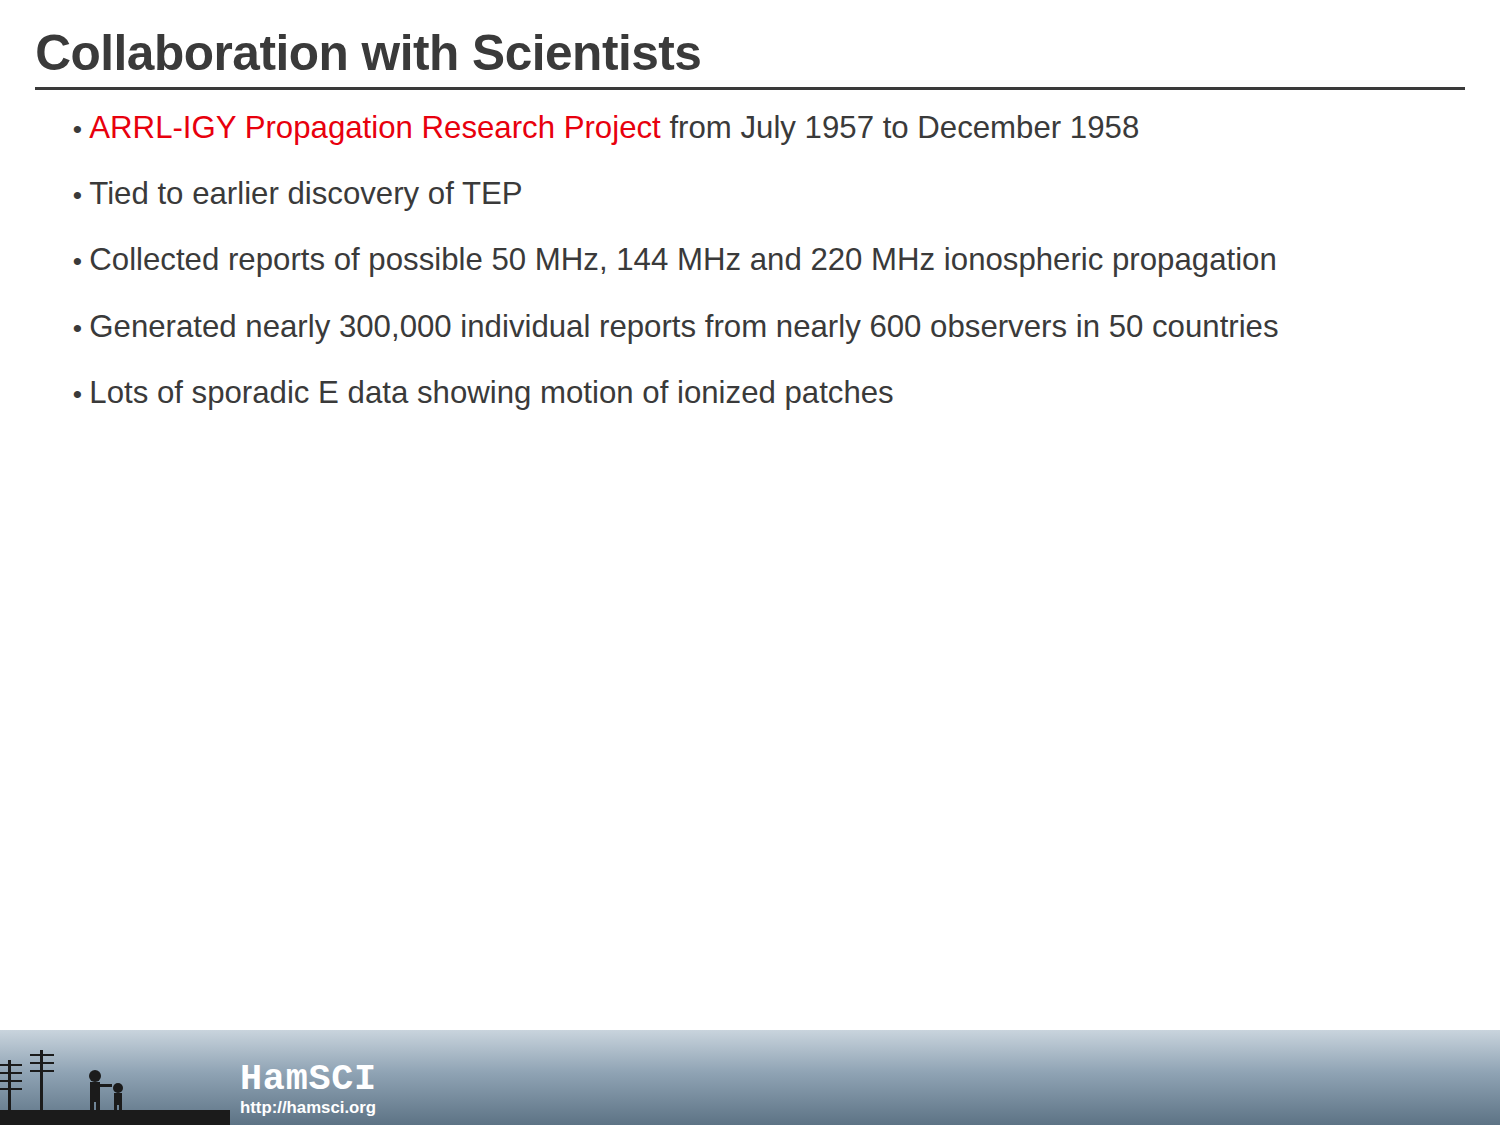Collaboration with Scientists
ARRL-IGY Propagation Research Project from July 1957 to December 1958
Tied to earlier discovery of TEP
Collected reports of possible 50 MHz, 144 MHz and 220 MHz ionospheric propagation
Generated nearly 300,000 individual reports from nearly 600 observers in 50 countries
Lots of sporadic E data showing motion of ionized patches
HamSCI
http://hamsci.org